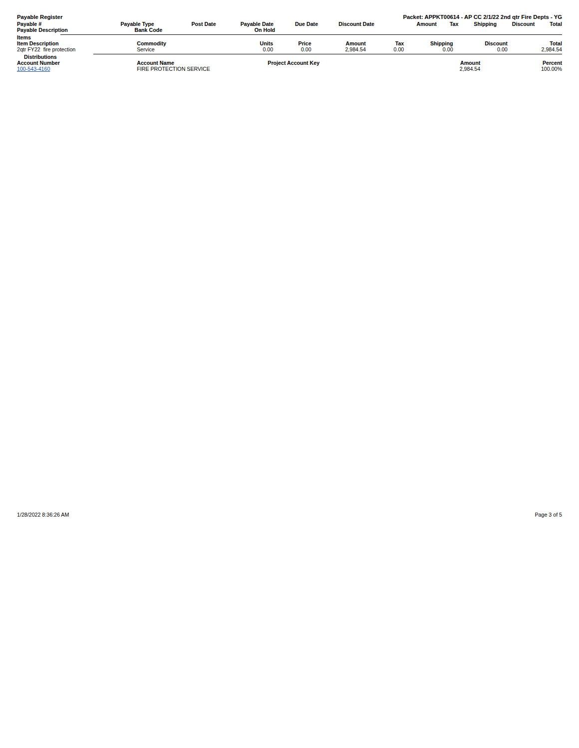Payable Register
Packet: APPKT00614 - AP CC 2/1/22 2nd qtr Fire Depts - YG
| Payable # | Payable Type | Post Date | Payable Date | Due Date | Discount Date | Amount | Tax | Shipping | Discount | Total |
| Payable Description | Bank Code | On Hold | |
| Items | |
| Item Description | Commodity | Units | Price | Amount | Tax | Shipping | Discount | Total |
| 2qtr FY22 fire protection | Service | 0.00 | 0.00 | 2,984.54 | 0.00 | 0.00 | 0.00 | 2,984.54 |
| Distributions | |
| Account Number | Account Name | Project Account Key | Amount | Percent |
| 100-543-4160 | FIRE PROTECTION SERVICE | | 2,984.54 | 100.00% |
1/28/2022 8:36:26 AM
Page 3 of 5